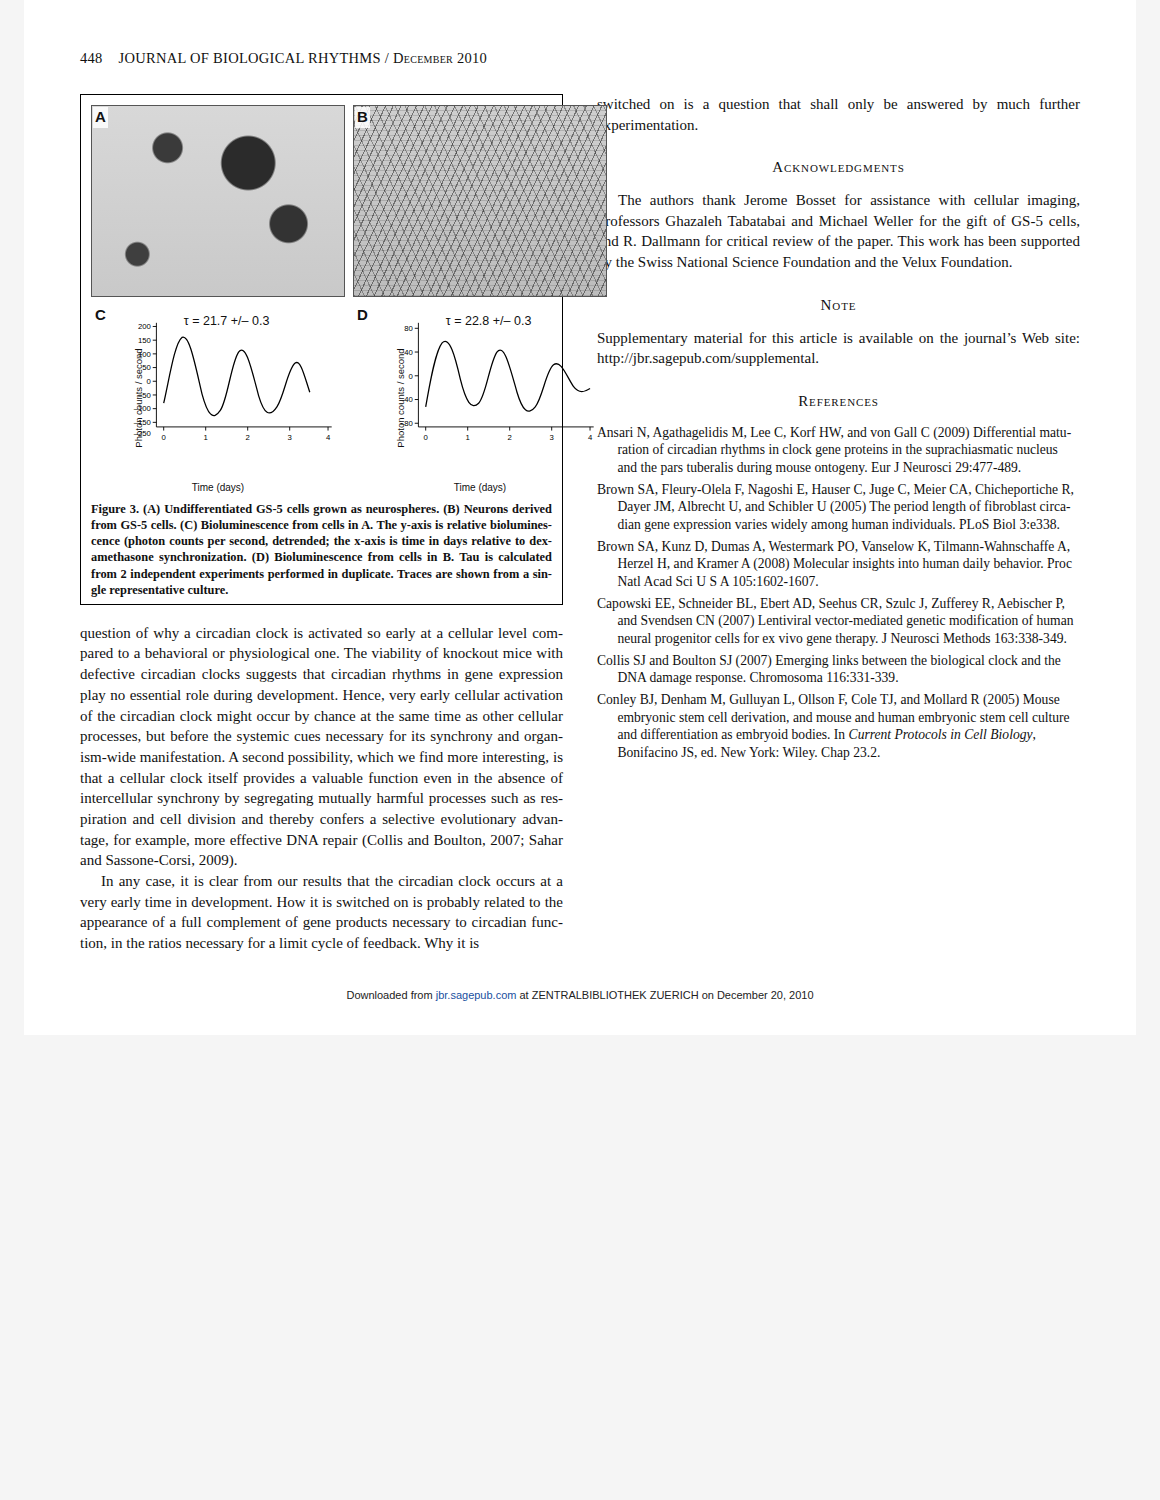448 JOURNAL OF BIOLOGICAL RHYTHMS / December 2010
A
B
C
τ = 21.7 +/– 0.3 Photon counts / second Time (days) 200 150 100 50 0 –50 –100 –150 –250 0 1 2 3 4
D
τ = 22.8 +/– 0.3 Photon counts / second Time (days) 80 40 0 –40 –80 0 1 2 3 4
Figure 3. (A) Undifferentiated GS-5 cells grown as neurospheres. (B) Neurons derived from GS-5 cells. (C) Bioluminescence from cells in A. The y-axis is relative bioluminescence (photon counts per second, detrended; the x-axis is time in days relative to dexamethasone synchronization. (D) Bioluminescence from cells in B. Tau is calculated from 2 independent experiments performed in duplicate. Traces are shown from a single representative culture.
question of why a circadian clock is activated so early at a cellular level compared to a behavioral or physiological one. The viability of knockout mice with defective circadian clocks suggests that circadian rhythms in gene expression play no essential role during development. Hence, very early cellular activation of the circadian clock might occur by chance at the same time as other cellular processes, but before the systemic cues necessary for its synchrony and organism-wide manifestation. A second possibility, which we find more interesting, is that a cellular clock itself provides a valuable function even in the absence of intercellular synchrony by segregating mutually harmful processes such as respiration and cell division and thereby confers a selective evolutionary advantage, for example, more effective DNA repair (Collis and Boulton, 2007; Sahar and Sassone-Corsi, 2009).
In any case, it is clear from our results that the circadian clock occurs at a very early time in development. How it is switched on is probably related to the appearance of a full complement of gene products necessary to circadian function, in the ratios necessary for a limit cycle of feedback. Why it is
switched on is a question that shall only be answered by much further experimentation.
Acknowledgments
The authors thank Jerome Bosset for assistance with cellular imaging, Professors Ghazaleh Tabatabai and Michael Weller for the gift of GS-5 cells, and R. Dallmann for critical review of the paper. This work has been supported by the Swiss National Science Foundation and the Velux Foundation.
Note
Supplementary material for this article is available on the journal’s Web site: http://jbr.sagepub.com/supplemental.
References
Ansari N, Agathagelidis M, Lee C, Korf HW, and von Gall C (2009) Differential maturation of circadian rhythms in clock gene proteins in the suprachiasmatic nucleus and the pars tuberalis during mouse ontogeny. Eur J Neurosci 29:477-489.
Brown SA, Fleury-Olela F, Nagoshi E, Hauser C, Juge C, Meier CA, Chicheportiche R, Dayer JM, Albrecht U, and Schibler U (2005) The period length of fibroblast circadian gene expression varies widely among human individuals. PLoS Biol 3:e338.
Brown SA, Kunz D, Dumas A, Westermark PO, Vanselow K, Tilmann-Wahnschaffe A, Herzel H, and Kramer A (2008) Molecular insights into human daily behavior. Proc Natl Acad Sci U S A 105:1602-1607.
Capowski EE, Schneider BL, Ebert AD, Seehus CR, Szulc J, Zufferey R, Aebischer P, and Svendsen CN (2007) Lentiviral vector-mediated genetic modification of human neural progenitor cells for ex vivo gene therapy. J Neurosci Methods 163:338-349.
Collis SJ and Boulton SJ (2007) Emerging links between the biological clock and the DNA damage response. Chromosoma 116:331-339.
Conley BJ, Denham M, Gulluyan L, Ollson F, Cole TJ, and Mollard R (2005) Mouse embryonic stem cell derivation, and mouse and human embryonic stem cell culture and differentiation as embryoid bodies. In Current Protocols in Cell Biology, Bonifacino JS, ed. New York: Wiley. Chap 23.2.
Downloaded from jbr.sagepub.com at ZENTRALBIBLIOTHEK ZUERICH on December 20, 2010